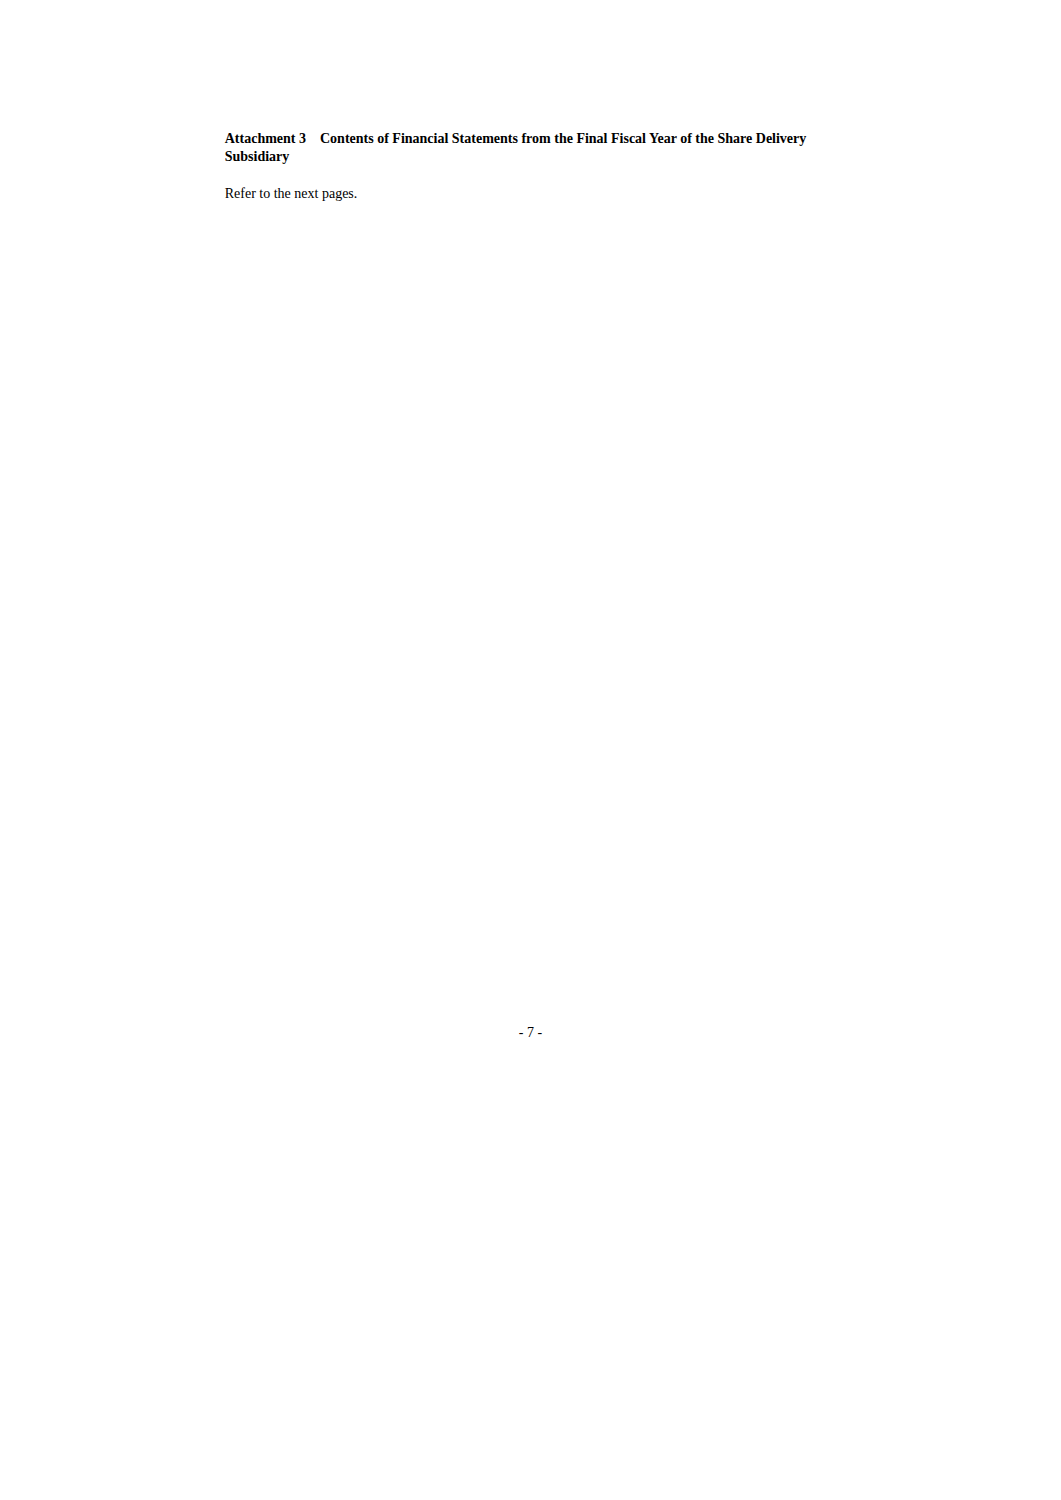Attachment 3 Contents of Financial Statements from the Final Fiscal Year of the Share Delivery Subsidiary
Refer to the next pages.
- 7 -